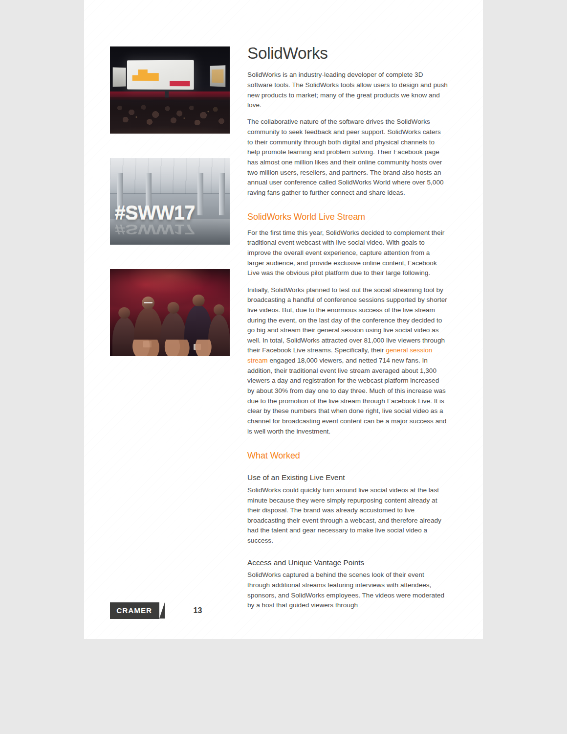#SWW17
#SWW17
SolidWorks
SolidWorks is an industry-leading developer of complete 3D software tools. The SolidWorks tools allow users to design and push new products to market; many of the great products we know and love.
The collaborative nature of the software drives the SolidWorks community to seek feedback and peer support. SolidWorks caters to their community through both digital and physical channels to help promote learning and problem solving. Their Facebook page has almost one million likes and their online community hosts over two million users, resellers, and partners. The brand also hosts an annual user conference called SolidWorks World where over 5,000 raving fans gather to further connect and share ideas.
SolidWorks World Live Stream
For the first time this year, SolidWorks decided to complement their traditional event webcast with live social video. With goals to improve the overall event experience, capture attention from a larger audience, and provide exclusive online content, Facebook Live was the obvious pilot platform due to their large following.
Initially, SolidWorks planned to test out the social streaming tool by broadcasting a handful of conference sessions supported by shorter live videos. But, due to the enormous success of the live stream during the event, on the last day of the conference they decided to go big and stream their general session using live social video as well. In total, SolidWorks attracted over 81,000 live viewers through their Facebook Live streams. Specifically, their general session stream engaged 18,000 viewers, and netted 714 new fans. In addition, their traditional event live stream averaged about 1,300 viewers a day and registration for the webcast platform increased by about 30% from day one to day three. Much of this increase was due to the promotion of the live stream through Facebook Live. It is clear by these numbers that when done right, live social video as a channel for broadcasting event content can be a major success and is well worth the investment.
What Worked
Use of an Existing Live Event
SolidWorks could quickly turn around live social videos at the last minute because they were simply repurposing content already at their disposal. The brand was already accustomed to live broadcasting their event through a webcast, and therefore already had the talent and gear necessary to make live social video a success.
Access and Unique Vantage Points
SolidWorks captured a behind the scenes look of their event through additional streams featuring interviews with attendees, sponsors, and SolidWorks employees. The videos were moderated by a host that guided viewers through
CRAMER
13